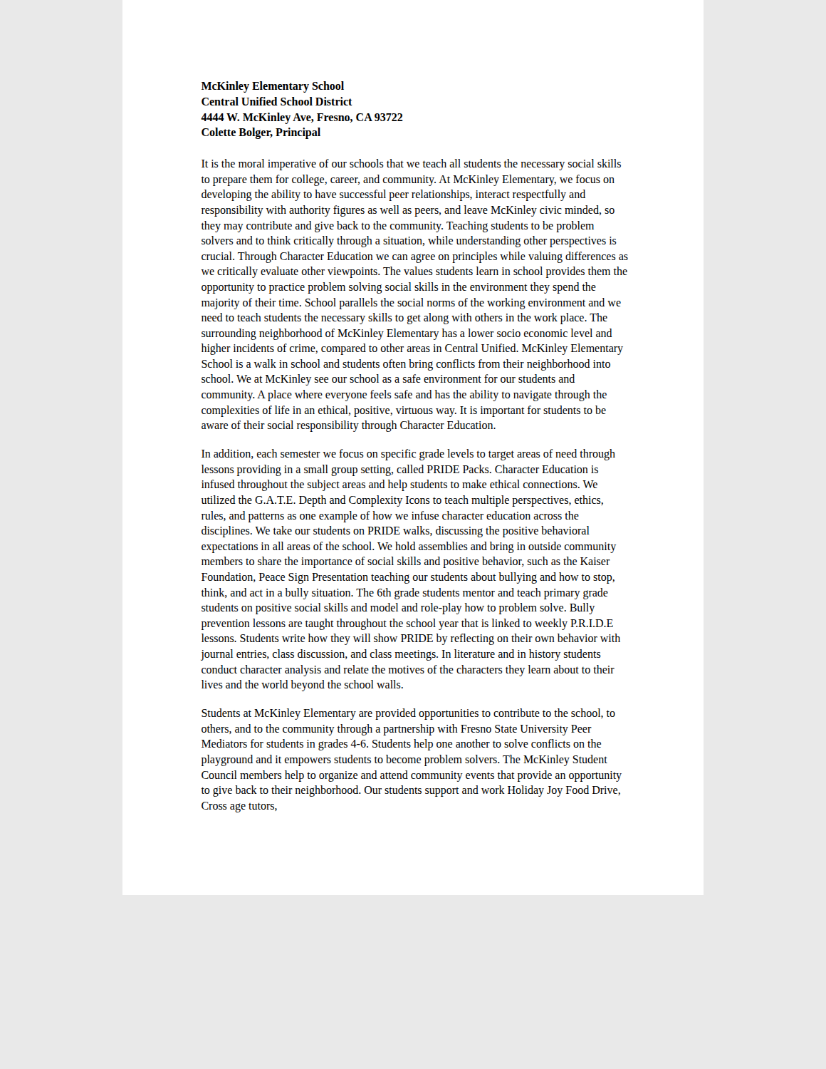McKinley Elementary School
Central Unified School District
4444 W. McKinley Ave, Fresno, CA 93722
Colette Bolger, Principal
It is the moral imperative of our schools that we teach all students the necessary social skills to prepare them for college, career, and community. At McKinley Elementary, we focus on developing the ability to have successful peer relationships, interact respectfully and responsibility with authority figures as well as peers, and leave McKinley civic minded, so they may contribute and give back to the community. Teaching students to be problem solvers and to think critically through a situation, while understanding other perspectives is crucial. Through Character Education we can agree on principles while valuing differences as we critically evaluate other viewpoints. The values students learn in school provides them the opportunity to practice problem solving social skills in the environment they spend the majority of their time. School parallels the social norms of the working environment and we need to teach students the necessary skills to get along with others in the work place. The surrounding neighborhood of McKinley Elementary has a lower socio economic level and higher incidents of crime, compared to other areas in Central Unified. McKinley Elementary School is a walk in school and students often bring conflicts from their neighborhood into school. We at McKinley see our school as a safe environment for our students and community. A place where everyone feels safe and has the ability to navigate through the complexities of life in an ethical, positive, virtuous way. It is important for students to be aware of their social responsibility through Character Education.
In addition, each semester we focus on specific grade levels to target areas of need through lessons providing in a small group setting, called PRIDE Packs. Character Education is infused throughout the subject areas and help students to make ethical connections. We utilized the G.A.T.E. Depth and Complexity Icons to teach multiple perspectives, ethics, rules, and patterns as one example of how we infuse character education across the disciplines. We take our students on PRIDE walks, discussing the positive behavioral expectations in all areas of the school. We hold assemblies and bring in outside community members to share the importance of social skills and positive behavior, such as the Kaiser Foundation, Peace Sign Presentation teaching our students about bullying and how to stop, think, and act in a bully situation. The 6th grade students mentor and teach primary grade students on positive social skills and model and role-play how to problem solve. Bully prevention lessons are taught throughout the school year that is linked to weekly P.R.I.D.E lessons. Students write how they will show PRIDE by reflecting on their own behavior with journal entries, class discussion, and class meetings. In literature and in history students conduct character analysis and relate the motives of the characters they learn about to their lives and the world beyond the school walls.
Students at McKinley Elementary are provided opportunities to contribute to the school, to others, and to the community through a partnership with Fresno State University Peer Mediators for students in grades 4-6. Students help one another to solve conflicts on the playground and it empowers students to become problem solvers. The McKinley Student Council members help to organize and attend community events that provide an opportunity to give back to their neighborhood. Our students support and work Holiday Joy Food Drive, Cross age tutors,